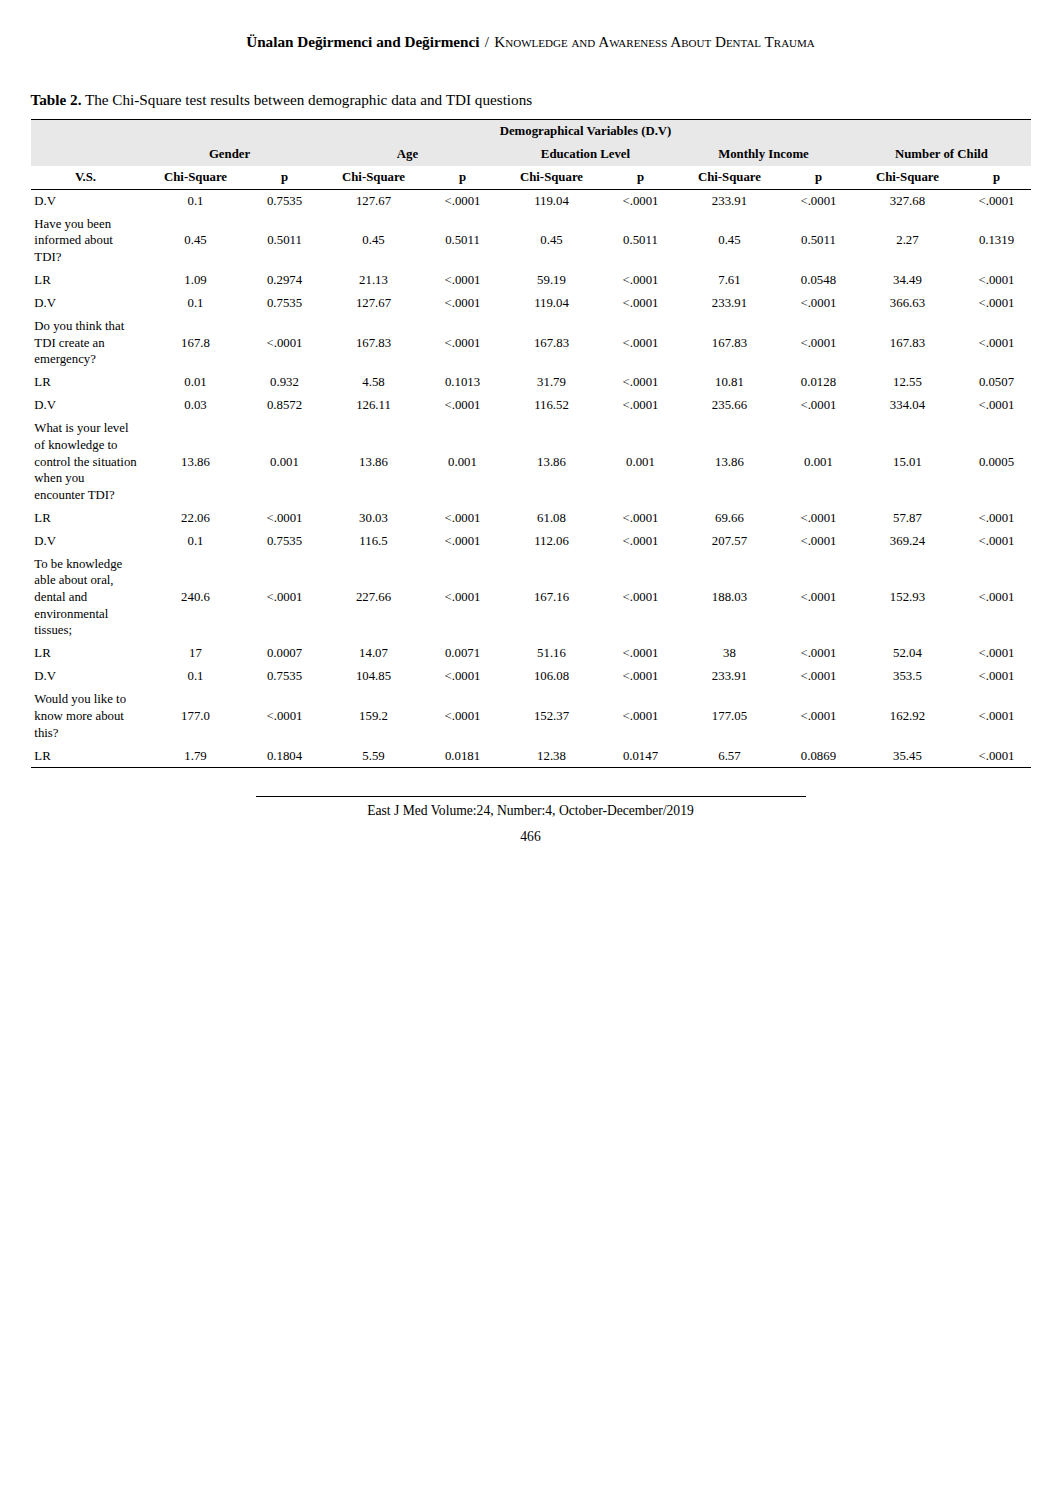Ünalan Değirmenci and Değirmenci/Knowledge and Awareness About Dental Trauma
Table 2. The Chi-Square test results between demographic data and TDI questions
| | Demographical Variables (D.V) |
| --- | --- |
| | Gender | Age | Education Level | Monthly Income | Number of Child |
| V.S. | Chi-Square | p | Chi-Square | p | Chi-Square | p | Chi-Square | p | Chi-Square | p |
| D.V | 0.1 | 0.7535 | 127.67 | <.0001 | 119.04 | <.0001 | 233.91 | <.0001 | 327.68 | <.0001 |
| Have you been informed about TDI? | 0.45 | 0.5011 | 0.45 | 0.5011 | 0.45 | 0.5011 | 0.45 | 0.5011 | 2.27 | 0.1319 |
| LR | 1.09 | 0.2974 | 21.13 | <.0001 | 59.19 | <.0001 | 7.61 | 0.0548 | 34.49 | <.0001 |
| D.V | 0.1 | 0.7535 | 127.67 | <.0001 | 119.04 | <.0001 | 233.91 | <.0001 | 366.63 | <.0001 |
| Do you think that TDI create an emergency? | 167.8 | <.0001 | 167.83 | <.0001 | 167.83 | <.0001 | 167.83 | <.0001 | 167.83 | <.0001 |
| LR | 0.01 | 0.932 | 4.58 | 0.1013 | 31.79 | <.0001 | 10.81 | 0.0128 | 12.55 | 0.0507 |
| D.V | 0.03 | 0.8572 | 126.11 | <.0001 | 116.52 | <.0001 | 235.66 | <.0001 | 334.04 | <.0001 |
| What is your level of knowledge to control the situation when you encounter TDI? | 13.86 | 0.001 | 13.86 | 0.001 | 13.86 | 0.001 | 13.86 | 0.001 | 15.01 | 0.0005 |
| LR | 22.06 | <.0001 | 30.03 | <.0001 | 61.08 | <.0001 | 69.66 | <.0001 | 57.87 | <.0001 |
| D.V | 0.1 | 0.7535 | 116.5 | <.0001 | 112.06 | <.0001 | 207.57 | <.0001 | 369.24 | <.0001 |
| To be knowledge able about oral, dental and environmental tissues; | 240.6 | <.0001 | 227.66 | <.0001 | 167.16 | <.0001 | 188.03 | <.0001 | 152.93 | <.0001 |
| LR | 17 | 0.0007 | 14.07 | 0.0071 | 51.16 | <.0001 | 38 | <.0001 | 52.04 | <.0001 |
| D.V | 0.1 | 0.7535 | 104.85 | <.0001 | 106.08 | <.0001 | 233.91 | <.0001 | 353.5 | <.0001 |
| Would you like to know more about this? | 177.0 | <.0001 | 159.2 | <.0001 | 152.37 | <.0001 | 177.05 | <.0001 | 162.92 | <.0001 |
| LR | 1.79 | 0.1804 | 5.59 | 0.0181 | 12.38 | 0.0147 | 6.57 | 0.0869 | 35.45 | <.0001 |
East J Med Volume:24, Number:4, October-December/2019
466